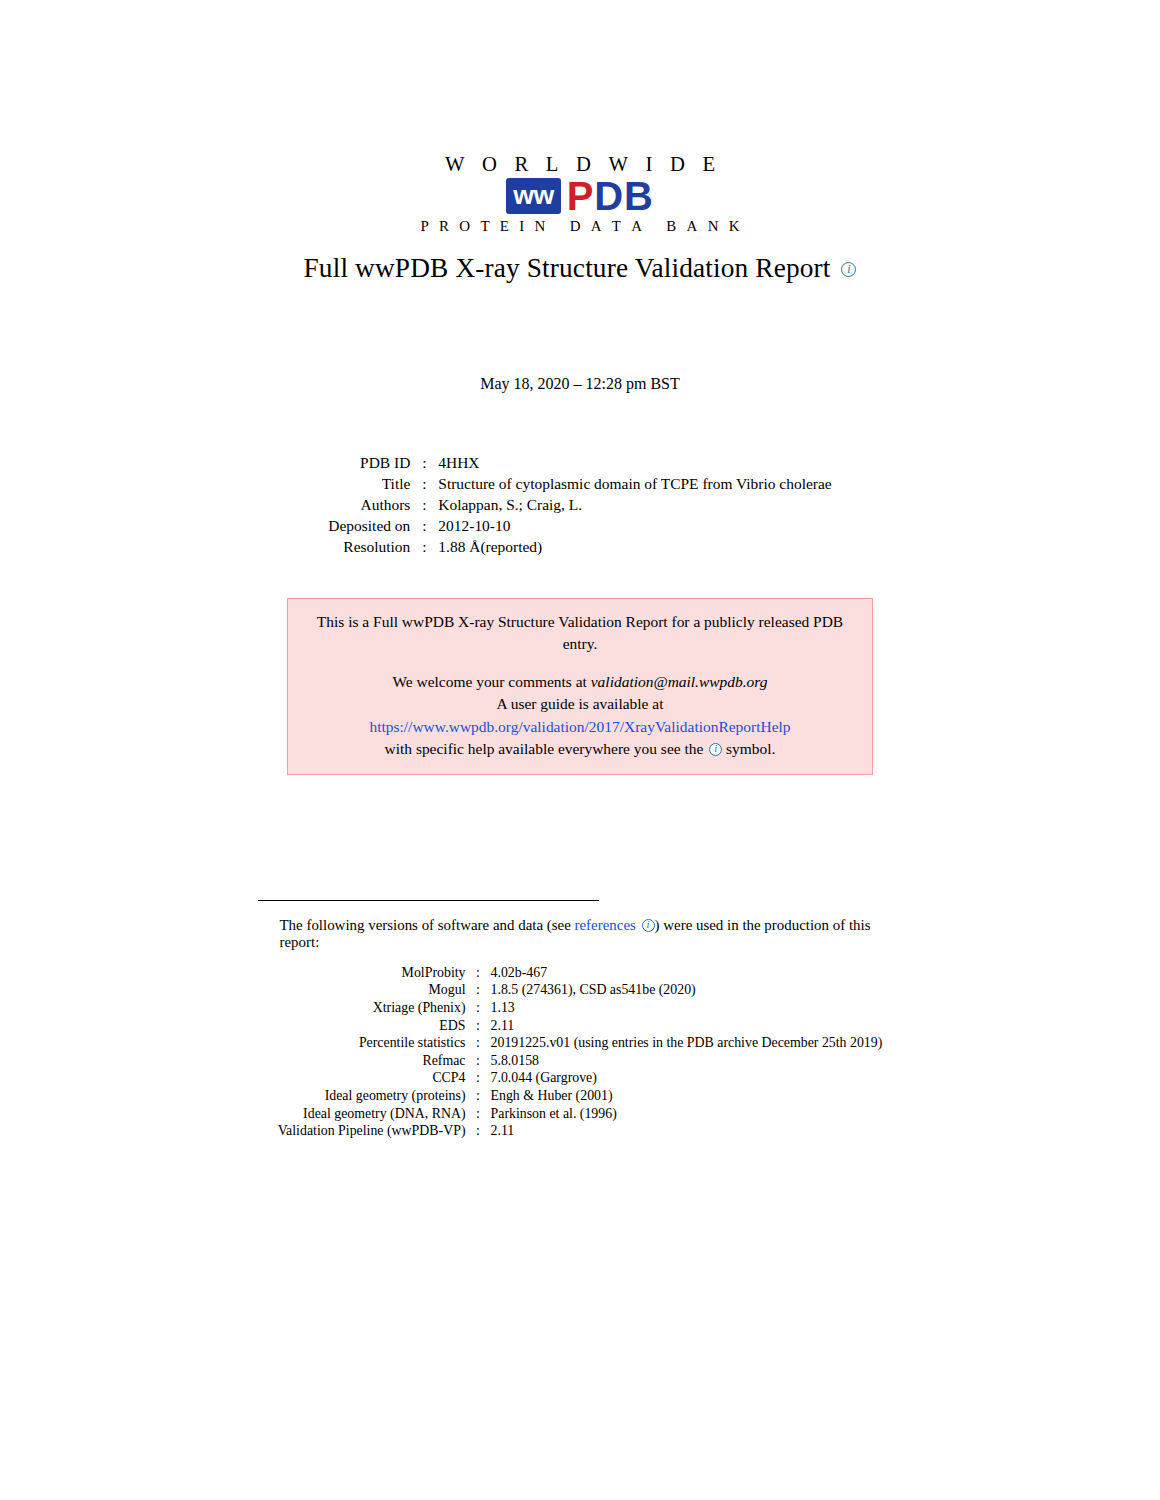W O R L D W I D E
ww PDB
P R O T E I N D A T A B A N K
Full wwPDB X-ray Structure Validation Report i
May 18, 2020 – 12:28 pm BST
| PDB ID | : | 4HHX |
| Title | : | Structure of cytoplasmic domain of TCPE from Vibrio cholerae |
| Authors | : | Kolappan, S.; Craig, L. |
| Deposited on | : | 2012-10-10 |
| Resolution | : | 1.88 Å(reported) |
This is a Full wwPDB X-ray Structure Validation Report for a publicly released PDB entry.
We welcome your comments at validation@mail.wwpdb.org
A user guide is available at
https://www.wwpdb.org/validation/2017/XrayValidationReportHelp
with specific help available everywhere you see the i symbol.
The following versions of software and data (see references i) were used in the production of this report:
| MolProbity | : | 4.02b-467 |
| Mogul | : | 1.8.5 (274361), CSD as541be (2020) |
| Xtriage (Phenix) | : | 1.13 |
| EDS | : | 2.11 |
| Percentile statistics | : | 20191225.v01 (using entries in the PDB archive December 25th 2019) |
| Refmac | : | 5.8.0158 |
| CCP4 | : | 7.0.044 (Gargrove) |
| Ideal geometry (proteins) | : | Engh & Huber (2001) |
| Ideal geometry (DNA, RNA) | : | Parkinson et al. (1996) |
| Validation Pipeline (wwPDB-VP) | : | 2.11 |